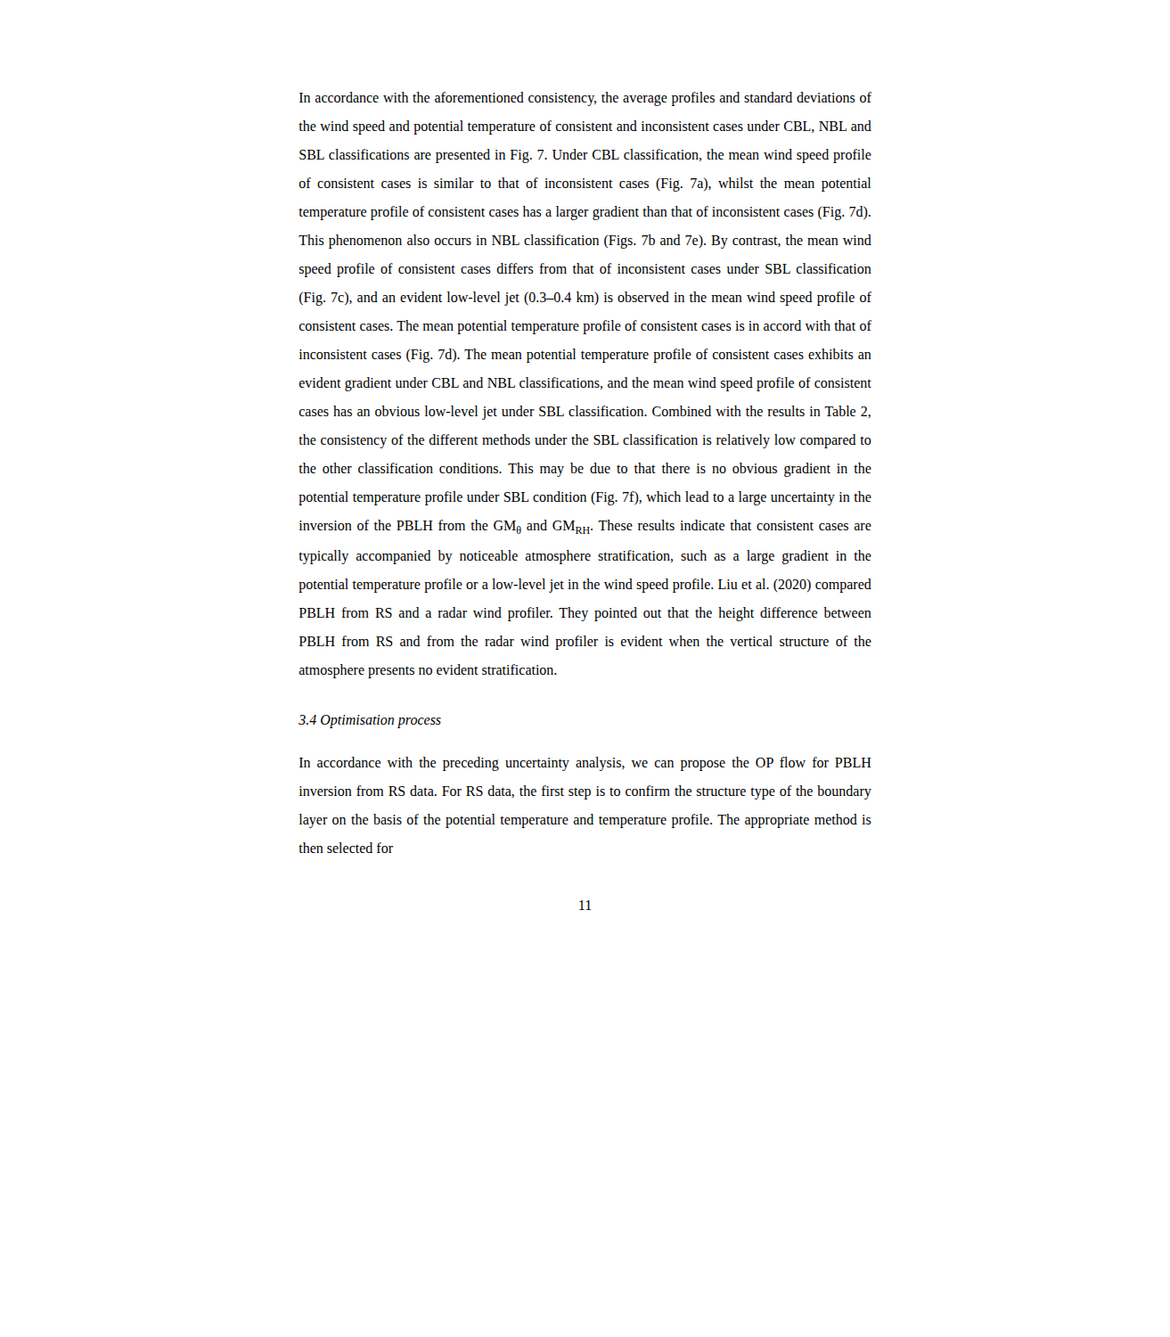In accordance with the aforementioned consistency, the average profiles and standard deviations of the wind speed and potential temperature of consistent and inconsistent cases under CBL, NBL and SBL classifications are presented in Fig. 7. Under CBL classification, the mean wind speed profile of consistent cases is similar to that of inconsistent cases (Fig. 7a), whilst the mean potential temperature profile of consistent cases has a larger gradient than that of inconsistent cases (Fig. 7d). This phenomenon also occurs in NBL classification (Figs. 7b and 7e). By contrast, the mean wind speed profile of consistent cases differs from that of inconsistent cases under SBL classification (Fig. 7c), and an evident low-level jet (0.3–0.4 km) is observed in the mean wind speed profile of consistent cases. The mean potential temperature profile of consistent cases is in accord with that of inconsistent cases (Fig. 7d). The mean potential temperature profile of consistent cases exhibits an evident gradient under CBL and NBL classifications, and the mean wind speed profile of consistent cases has an obvious low-level jet under SBL classification. Combined with the results in Table 2, the consistency of the different methods under the SBL classification is relatively low compared to the other classification conditions. This may be due to that there is no obvious gradient in the potential temperature profile under SBL condition (Fig. 7f), which lead to a large uncertainty in the inversion of the PBLH from the GMθ and GMRH. These results indicate that consistent cases are typically accompanied by noticeable atmosphere stratification, such as a large gradient in the potential temperature profile or a low-level jet in the wind speed profile. Liu et al. (2020) compared PBLH from RS and a radar wind profiler. They pointed out that the height difference between PBLH from RS and from the radar wind profiler is evident when the vertical structure of the atmosphere presents no evident stratification.
3.4 Optimisation process
In accordance with the preceding uncertainty analysis, we can propose the OP flow for PBLH inversion from RS data. For RS data, the first step is to confirm the structure type of the boundary layer on the basis of the potential temperature and temperature profile. The appropriate method is then selected for
11